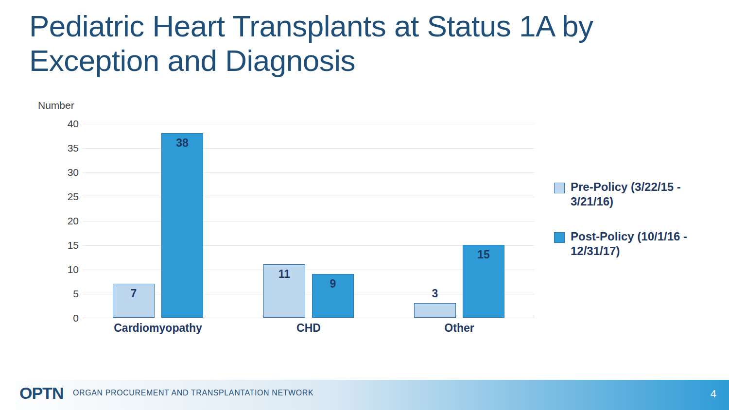Pediatric Heart Transplants at Status 1A by Exception and Diagnosis
Number
7
38
11
9
3
15
40
35
30
25
20
15
10
5
0
Cardiomyopathy
CHD
Other
Pre-Policy (3/22/15 - 3/21/16)
Post-Policy (10/1/16 - 12/31/17)
OPTN
ORGAN PROCUREMENT AND TRANSPLANTATION NETWORK
4